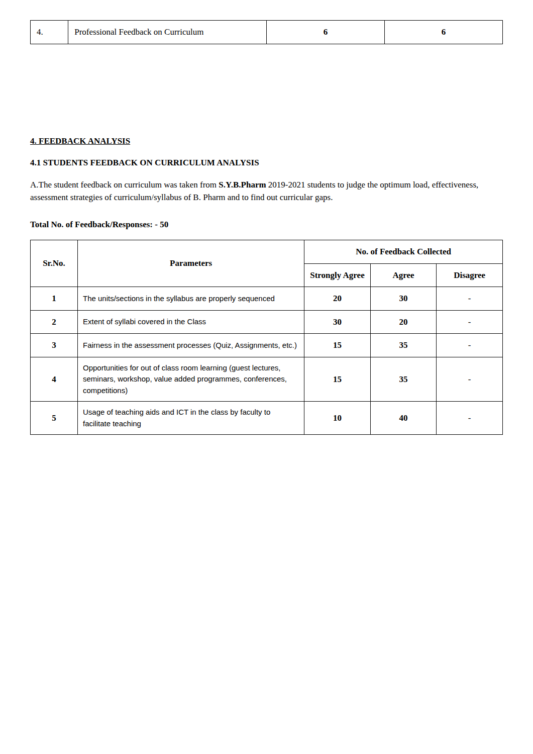| 4. | Professional Feedback on Curriculum | 6 | 6 |
4. FEEDBACK ANALYSIS
4.1 STUDENTS FEEDBACK ON CURRICULUM ANALYSIS
A.The student feedback on curriculum was taken from S.Y.B.Pharm 2019-2021 students to judge the optimum load, effectiveness, assessment strategies of curriculum/syllabus of B. Pharm and to find out curricular gaps.
Total No. of Feedback/Responses: - 50
| Sr.No. | Parameters | No. of Feedback Collected |
| --- | --- | --- |
| Strongly Agree | Agree | Disagree |
| 1 | The units/sections in the syllabus are properly sequenced | 20 | 30 | - |
| 2 | Extent of syllabi covered in the Class | 30 | 20 | - |
| 3 | Fairness in the assessment processes (Quiz, Assignments, etc.) | 15 | 35 | - |
| 4 | Opportunities for out of class room learning (guest lectures, seminars, workshop, value added programmes, conferences, competitions) | 15 | 35 | - |
| 5 | Usage of teaching aids and ICT in the class by faculty to facilitate teaching | 10 | 40 | - |